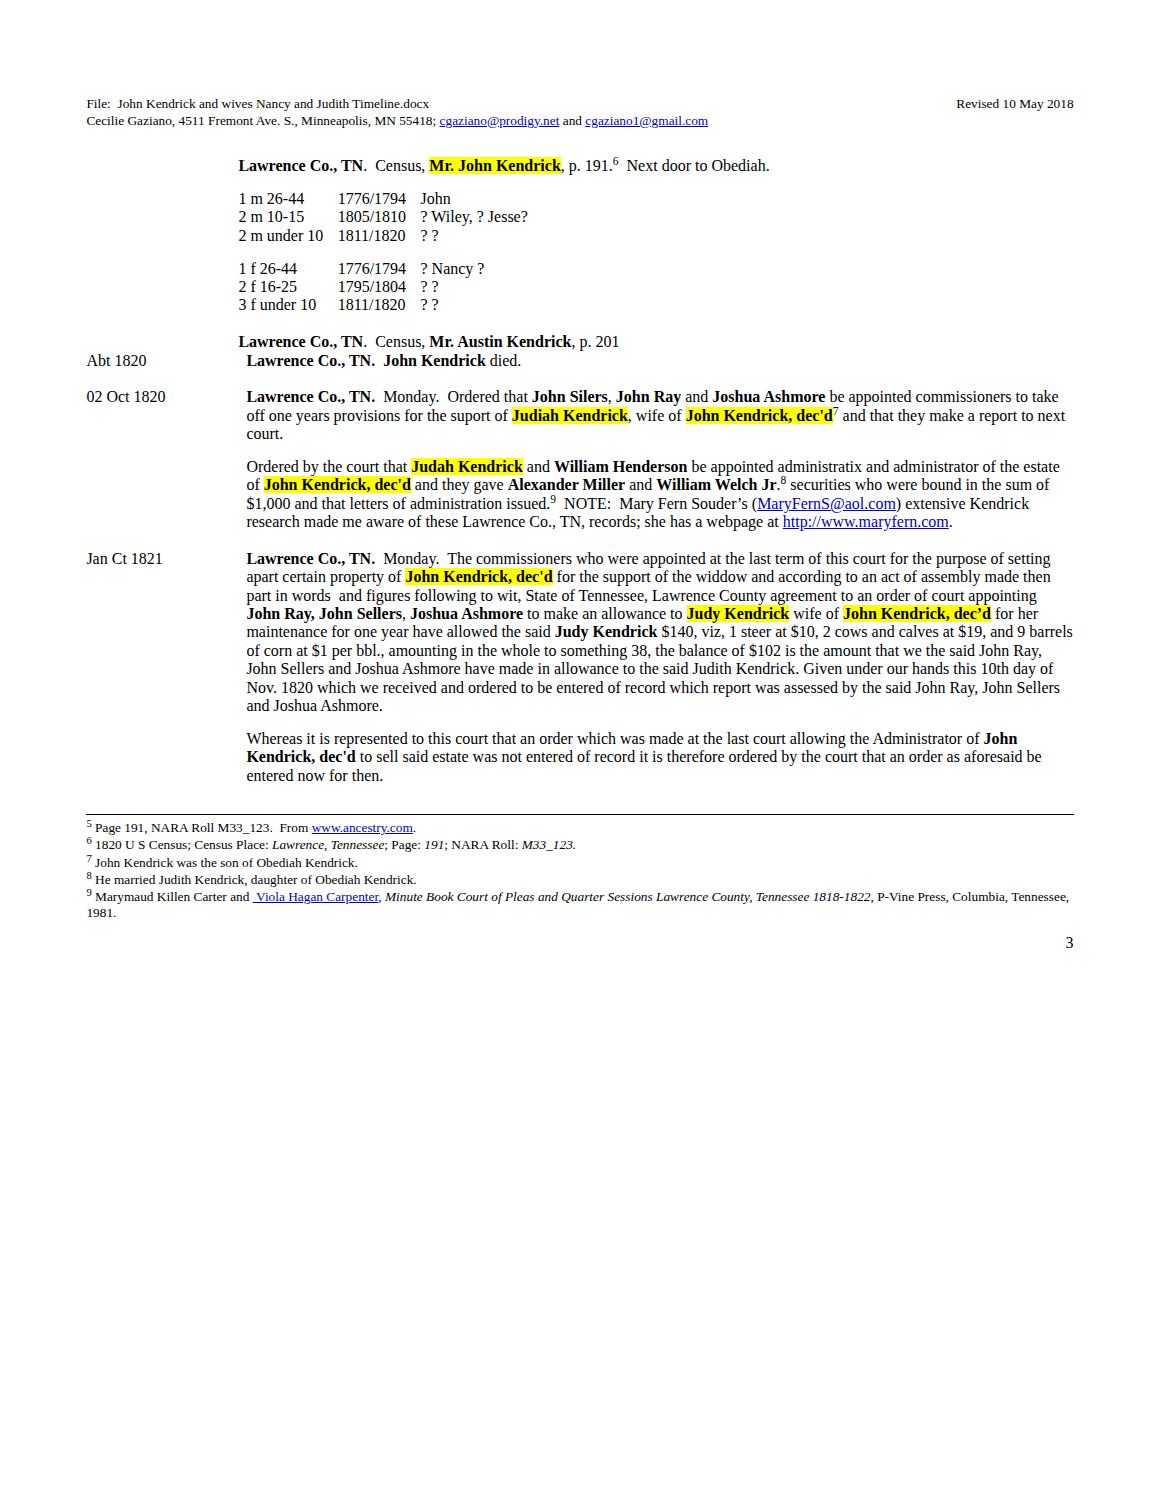File: John Kendrick and wives Nancy and Judith Timeline.docx Revised 10 May 2018
Cecilie Gaziano, 4511 Fremont Ave. S., Minneapolis, MN 55418; cgaziano@prodigy.net and cgaziano1@gmail.com
Lawrence Co., TN. Census, Mr. John Kendrick, p. 191.6 Next door to Obediah.
| 1 m 26-44 | 1776/1794 | John |
| 2 m 10-15 | 1805/1810 | ? Wiley, ? Jesse? |
| 2 m under 10 | 1811/1820 | ? ? |
| 1 f 26-44 | 1776/1794 | ? Nancy ? |
| 2 f 16-25 | 1795/1804 | ? ? |
| 3 f under 10 | 1811/1820 | ? ? |
Lawrence Co., TN. Census, Mr. Austin Kendrick, p. 201
Abt 1820
Lawrence Co., TN. John Kendrick died.
02 Oct 1820
Lawrence Co., TN. Monday. Ordered that John Silers, John Ray and Joshua Ashmore be appointed commissioners to take off one years provisions for the suport of Judiah Kendrick, wife of John Kendrick, dec'd7 and that they make a report to next court.
Ordered by the court that Judah Kendrick and William Henderson be appointed administratix and administrator of the estate of John Kendrick, dec'd and they gave Alexander Miller and William Welch Jr.8 securities who were bound in the sum of $1,000 and that letters of administration issued.9 NOTE: Mary Fern Souder’s (MaryFernS@aol.com) extensive Kendrick research made me aware of these Lawrence Co., TN, records; she has a webpage at http://www.maryfern.com.
Jan Ct 1821
Lawrence Co., TN. Monday. The commissioners who were appointed at the last term of this court for the purpose of setting apart certain property of John Kendrick, dec'd for the support of the widdow and according to an act of assembly made then part in words and figures following to wit, State of Tennessee, Lawrence County agreement to an order of court appointing John Ray, John Sellers, Joshua Ashmore to make an allowance to Judy Kendrick wife of John Kendrick, dec’d for her maintenance for one year have allowed the said Judy Kendrick $140, viz, 1 steer at $10, 2 cows and calves at $19, and 9 barrels of corn at $1 per bbl., amounting in the whole to something 38, the balance of $102 is the amount that we the said John Ray, John Sellers and Joshua Ashmore have made in allowance to the said Judith Kendrick. Given under our hands this 10th day of Nov. 1820 which we received and ordered to be entered of record which report was assessed by the said John Ray, John Sellers and Joshua Ashmore.
Whereas it is represented to this court that an order which was made at the last court allowing the Administrator of John Kendrick, dec'd to sell said estate was not entered of record it is therefore ordered by the court that an order as aforesaid be entered now for then.
5 Page 191, NARA Roll M33_123. From www.ancestry.com.
6 1820 U S Census; Census Place: Lawrence, Tennessee; Page: 191; NARA Roll: M33_123.
7 John Kendrick was the son of Obediah Kendrick.
8 He married Judith Kendrick, daughter of Obediah Kendrick.
9 Marymaud Killen Carter and Viola Hagan Carpenter, Minute Book Court of Pleas and Quarter Sessions Lawrence County, Tennessee 1818-1822, P-Vine Press, Columbia, Tennessee, 1981.
3